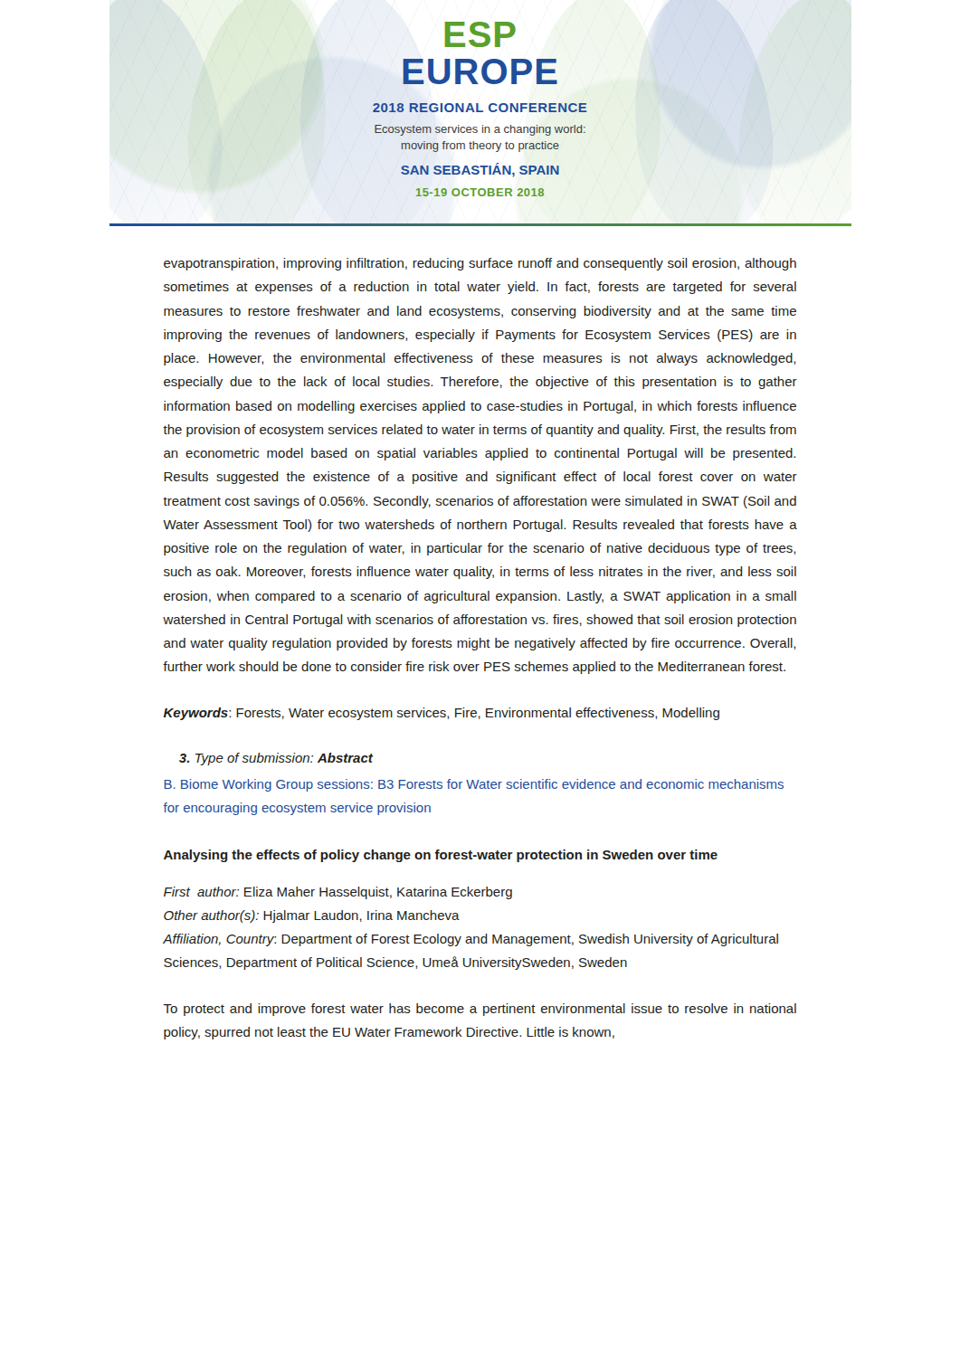ESP
EUROPE
2018 REGIONAL CONFERENCE
Ecosystem services in a changing world:
moving from theory to practice
SAN SEBASTIÁN, SPAIN
15-19 OCTOBER 2018
evapotranspiration, improving infiltration, reducing surface runoff and consequently soil erosion, although sometimes at expenses of a reduction in total water yield. In fact, forests are targeted for several measures to restore freshwater and land ecosystems, conserving biodiversity and at the same time improving the revenues of landowners, especially if Payments for Ecosystem Services (PES) are in place. However, the environmental effectiveness of these measures is not always acknowledged, especially due to the lack of local studies. Therefore, the objective of this presentation is to gather information based on modelling exercises applied to case-studies in Portugal, in which forests influence the provision of ecosystem services related to water in terms of quantity and quality. First, the results from an econometric model based on spatial variables applied to continental Portugal will be presented. Results suggested the existence of a positive and significant effect of local forest cover on water treatment cost savings of 0.056%. Secondly, scenarios of afforestation were simulated in SWAT (Soil and Water Assessment Tool) for two watersheds of northern Portugal. Results revealed that forests have a positive role on the regulation of water, in particular for the scenario of native deciduous type of trees, such as oak. Moreover, forests influence water quality, in terms of less nitrates in the river, and less soil erosion, when compared to a scenario of agricultural expansion. Lastly, a SWAT application in a small watershed in Central Portugal with scenarios of afforestation vs. fires, showed that soil erosion protection and water quality regulation provided by forests might be negatively affected by fire occurrence. Overall, further work should be done to consider fire risk over PES schemes applied to the Mediterranean forest.
Keywords: Forests, Water ecosystem services, Fire, Environmental effectiveness, Modelling
Type of submission: Abstract
B. Biome Working Group sessions: B3 Forests for Water scientific evidence and economic mechanisms for encouraging ecosystem service provision
Analysing the effects of policy change on forest-water protection in Sweden over time
First author: Eliza Maher Hasselquist, Katarina Eckerberg
Other author(s): Hjalmar Laudon, Irina Mancheva
Affiliation, Country: Department of Forest Ecology and Management, Swedish University of Agricultural Sciences, Department of Political Science, Umeå UniversitySweden, Sweden
To protect and improve forest water has become a pertinent environmental issue to resolve in national policy, spurred not least the EU Water Framework Directive. Little is known,